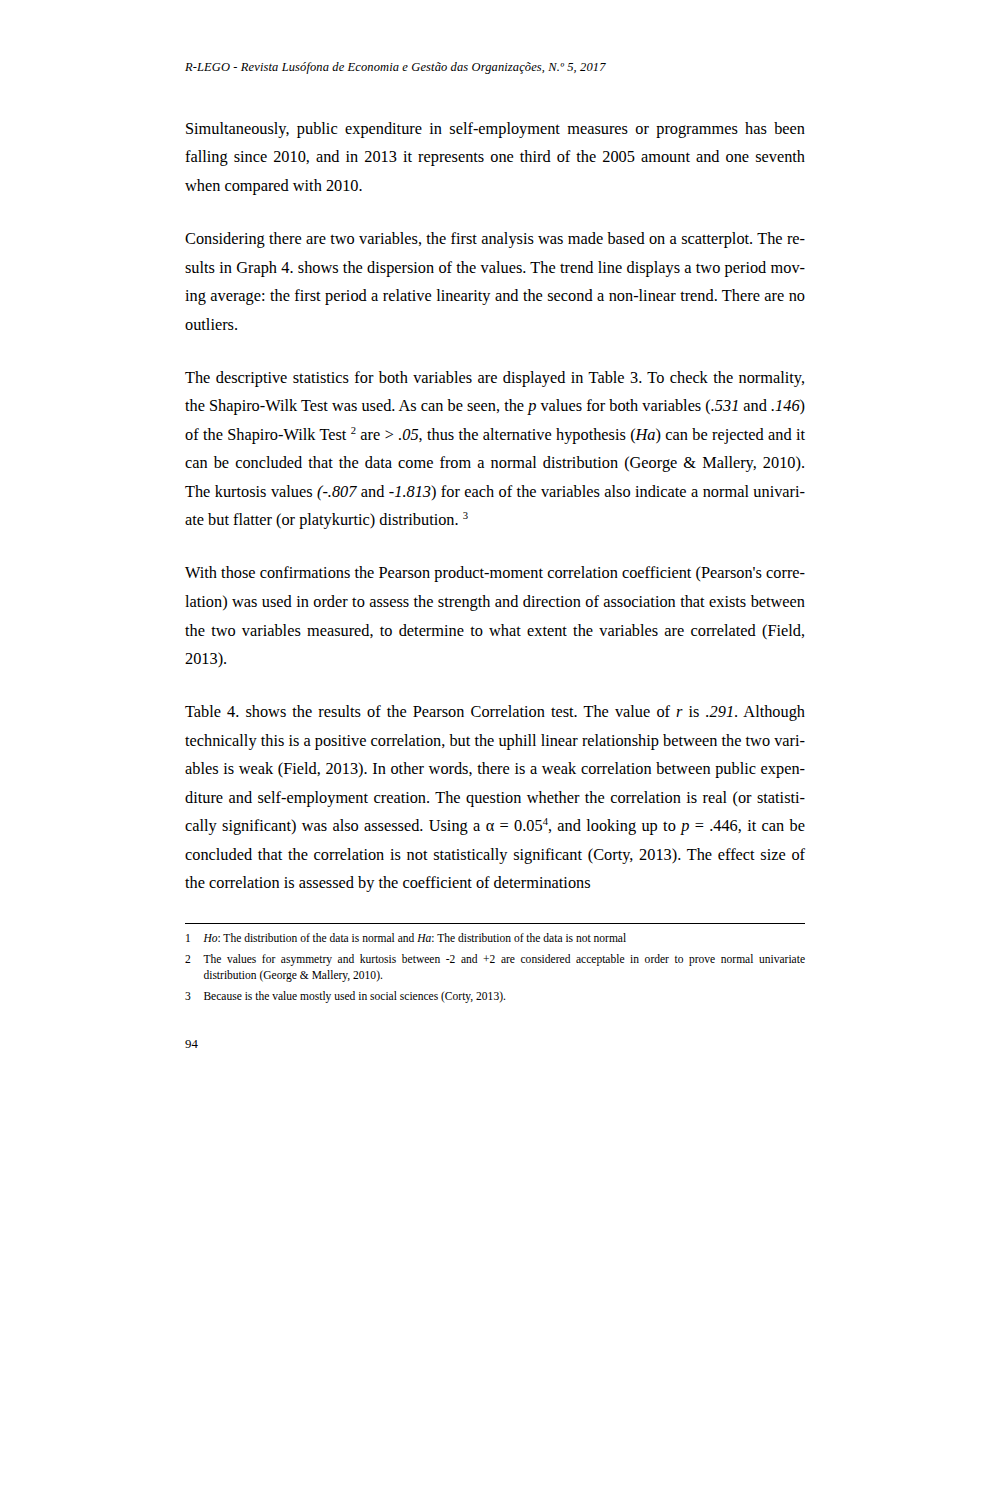R-LEGO - Revista Lusófona de Economia e Gestão das Organizações, N.º 5, 2017
Simultaneously, public expenditure in self-employment measures or programmes has been falling since 2010, and in 2013 it represents one third of the 2005 amount and one seventh when compared with 2010.
Considering there are two variables, the first analysis was made based on a scatterplot. The results in Graph 4. shows the dispersion of the values. The trend line displays a two period moving average: the first period a relative linearity and the second a non-linear trend. There are no outliers.
The descriptive statistics for both variables are displayed in Table 3. To check the normality, the Shapiro-Wilk Test was used. As can be seen, the p values for both variables (.531 and .146) of the Shapiro-Wilk Test 2 are > .05, thus the alternative hypothesis (Ha) can be rejected and it can be concluded that the data come from a normal distribution (George & Mallery, 2010). The kurtosis values (-.807 and -1.813) for each of the variables also indicate a normal univariate but flatter (or platykurtic) distribution. 3
With those confirmations the Pearson product-moment correlation coefficient (Pearson's correlation) was used in order to assess the strength and direction of association that exists between the two variables measured, to determine to what extent the variables are correlated (Field, 2013).
Table 4. shows the results of the Pearson Correlation test. The value of r is .291. Although technically this is a positive correlation, but the uphill linear relationship between the two variables is weak (Field, 2013). In other words, there is a weak correlation between public expenditure and self-employment creation. The question whether the correlation is real (or statistically significant) was also assessed. Using a α = 0.054, and looking up to p = .446, it can be concluded that the correlation is not statistically significant (Corty, 2013). The effect size of the correlation is assessed by the coefficient of determinations
Ho: The distribution of the data is normal and Ha: The distribution of the data is not normal
The values for asymmetry and kurtosis between -2 and +2 are considered acceptable in order to prove normal univariate distribution (George & Mallery, 2010).
Because is the value mostly used in social sciences (Corty, 2013).
94